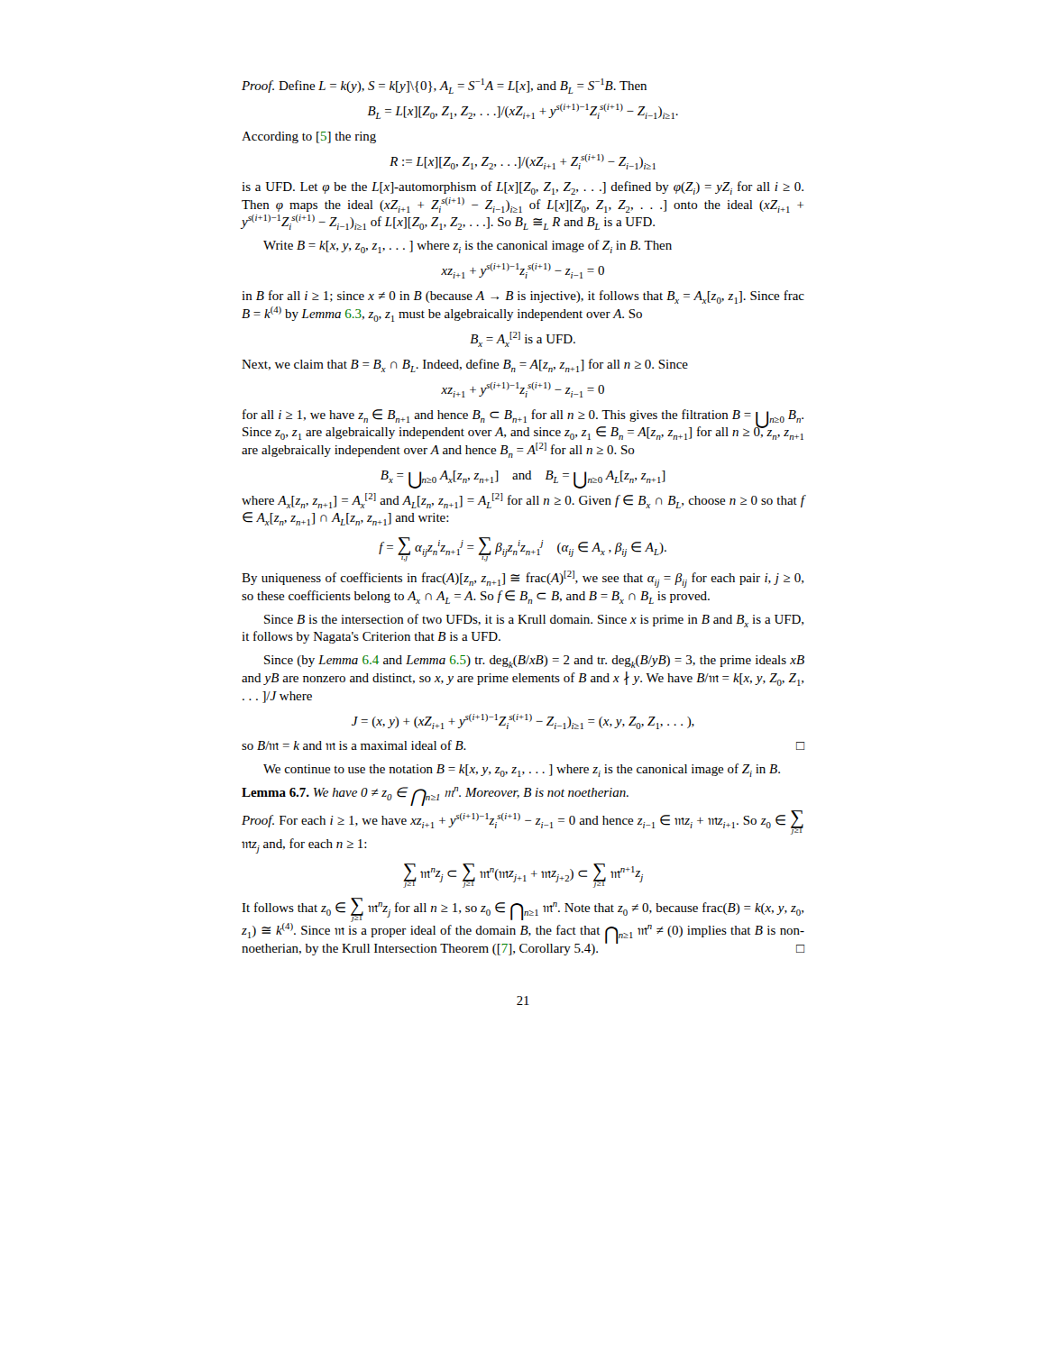Proof. Define L = k(y), S = k[y]\{0}, AL = S−1A = L[x], and BL = S−1B. Then
BL = L[x][Z0, Z1, Z2, . . .]/(xZi+1 + ys(i+1)−1Zis(i+1) − Zi−1)i≥1.
According to [5] the ring
R := L[x][Z0, Z1, Z2, . . .]/(xZi+1 + Zis(i+1) − Zi−1)i≥1
is a UFD. Let φ be the L[x]-automorphism of L[x][Z0, Z1, Z2, . . .] defined by φ(Zi) = yZi for all i ≥ 0. Then φ maps the ideal (xZi+1 + Zis(i+1) − Zi−1)i≥1 of L[x][Z0, Z1, Z2, . . .] onto the ideal (xZi+1 + ys(i+1)−1Zis(i+1) − Zi−1)i≥1 of L[x][Z0, Z1, Z2, . . .]. So BL ≅L R and BL is a UFD.
Write B = k[x, y, z0, z1, . . . ] where zi is the canonical image of Zi in B. Then
xzi+1 + ys(i+1)−1zis(i+1) − zi−1 = 0
in B for all i ≥ 1; since x ≠ 0 in B (because A → B is injective), it follows that Bx = Ax[z0, z1]. Since frac B = k(4) by Lemma 6.3, z0, z1 must be algebraically independent over A. So
Bx = Ax[2] is a UFD.
Next, we claim that B = Bx ∩ BL. Indeed, define Bn = A[zn, zn+1] for all n ≥ 0. Since
xzi+1 + ys(i+1)−1zis(i+1) − zi−1 = 0
for all i ≥ 1, we have zn ∈ Bn+1 and hence Bn ⊂ Bn+1 for all n ≥ 0. This gives the filtration B = ⋃n≥0 Bn. Since z0, z1 are algebraically independent over A, and since z0, z1 ∈ Bn = A[zn, zn+1] for all n ≥ 0, zn, zn+1 are algebraically independent over A and hence Bn = A[2] for all n ≥ 0. So
Bx = ⋃n≥0 Ax[zn, zn+1] and BL = ⋃n≥0 AL[zn, zn+1]
where Ax[zn, zn+1] = Ax[2] and AL[zn, zn+1] = AL[2] for all n ≥ 0. Given f ∈ Bx ∩ BL, choose n ≥ 0 so that f ∈ Ax[zn, zn+1] ∩ AL[zn, zn+1] and write:
f = ∑i,j αijznizn+1j = ∑i,j βijznizn+1j (αij ∈ Ax , βij ∈ AL).
By uniqueness of coefficients in frac(A)[zn, zn+1] ≅ frac(A)[2], we see that αij = βij for each pair i, j ≥ 0, so these coefficients belong to Ax ∩ AL = A. So f ∈ Bn ⊂ B, and B = Bx ∩ BL is proved.
Since B is the intersection of two UFDs, it is a Krull domain. Since x is prime in B and Bx is a UFD, it follows by Nagata's Criterion that B is a UFD.
Since (by Lemma 6.4 and Lemma 6.5) tr. degk(B/xB) = 2 and tr. degk(B/yB) = 3, the prime ideals xB and yB are nonzero and distinct, so x, y are prime elements of B and x ∤ y. We have B/𝔪 = k[x, y, Z0, Z1, . . . ]/J where
J = (x, y) + (xZi+1 + ys(i+1)−1Zis(i+1) − Zi−1)i≥1 = (x, y, Z0, Z1, . . . ),
so B/𝔪 = k and 𝔪 is a maximal ideal of B. □
We continue to use the notation B = k[x, y, z0, z1, . . . ] where zi is the canonical image of Zi in B.
Lemma 6.7. We have 0 ≠ z0 ∈ ⋂n≥1 𝔪n. Moreover, B is not noetherian.
Proof. For each i ≥ 1, we have xzi+1 + ys(i+1)−1zis(i+1) − zi−1 = 0 and hence zi−1 ∈ 𝔪zi + 𝔪zi+1. So z0 ∈ ∑j≥1 𝔪zj and, for each n ≥ 1:
∑j≥1 𝔪nzj ⊂ ∑j≥1 𝔪n(𝔪zj+1 + 𝔪zj+2) ⊂ ∑j≥1 𝔪n+1zj
It follows that z0 ∈ ∑j≥1 𝔪nzj for all n ≥ 1, so z0 ∈ ⋂n≥1 𝔪n. Note that z0 ≠ 0, because frac(B) = k(x, y, z0, z1) ≅ k(4). Since 𝔪 is a proper ideal of the domain B, the fact that ⋂n≥1 𝔪n ≠ (0) implies that B is non-noetherian, by the Krull Intersection Theorem ([7], Corollary 5.4). □
21